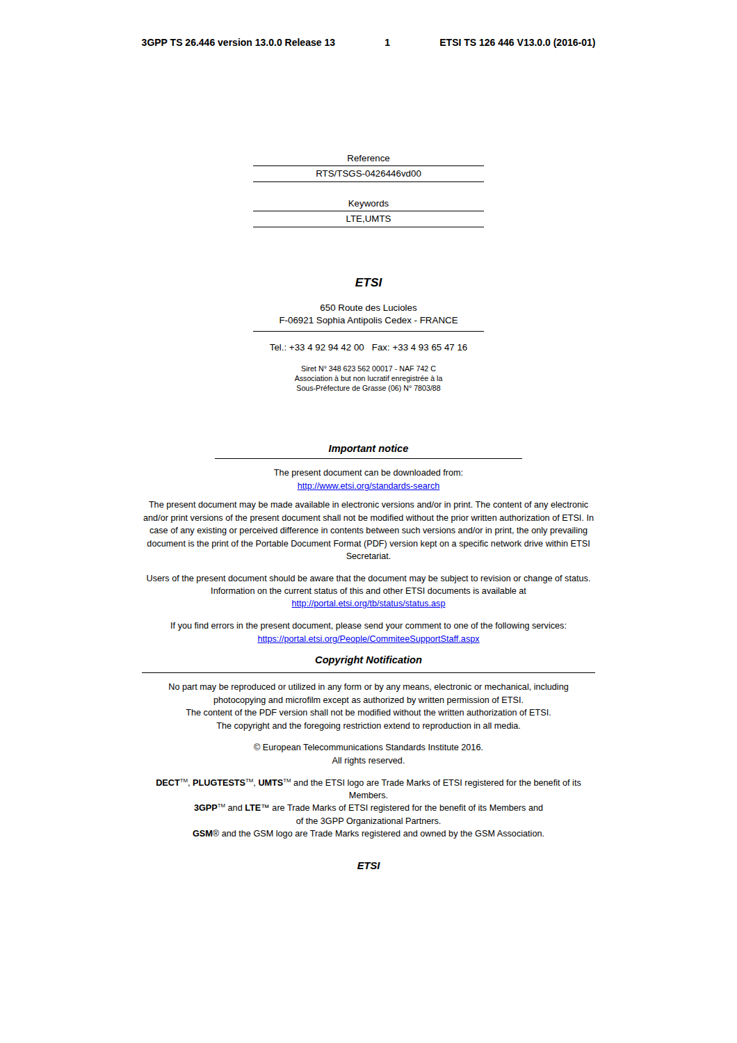3GPP TS 26.446 version 13.0.0 Release 13
1
ETSI TS 126 446 V13.0.0 (2016-01)
| Reference |
| RTS/TSGS-0426446vd00 |
| Keywords |
| LTE,UMTS |
ETSI
650 Route des Lucioles
F-06921 Sophia Antipolis Cedex - FRANCE
Tel.: +33 4 92 94 42 00 Fax: +33 4 93 65 47 16
Siret N° 348 623 562 00017 - NAF 742 C
Association à but non lucratif enregistrée à la
Sous-Préfecture de Grasse (06) N° 7803/88
Important notice
The present document can be downloaded from:
http://www.etsi.org/standards-search
The present document may be made available in electronic versions and/or in print. The content of any electronic and/or print versions of the present document shall not be modified without the prior written authorization of ETSI. In case of any existing or perceived difference in contents between such versions and/or in print, the only prevailing document is the print of the Portable Document Format (PDF) version kept on a specific network drive within ETSI Secretariat.
Users of the present document should be aware that the document may be subject to revision or change of status. Information on the current status of this and other ETSI documents is available at
http://portal.etsi.org/tb/status/status.asp
If you find errors in the present document, please send your comment to one of the following services:
https://portal.etsi.org/People/CommiteeSupportStaff.aspx
Copyright Notification
No part may be reproduced or utilized in any form or by any means, electronic or mechanical, including photocopying and microfilm except as authorized by written permission of ETSI.
The content of the PDF version shall not be modified without the written authorization of ETSI.
The copyright and the foregoing restriction extend to reproduction in all media.
© European Telecommunications Standards Institute 2016.
All rights reserved.
DECTTM, PLUGTESTSTM, UMTSTM and the ETSI logo are Trade Marks of ETSI registered for the benefit of its Members.
3GPPTM and LTE™ are Trade Marks of ETSI registered for the benefit of its Members and
of the 3GPP Organizational Partners.
GSM® and the GSM logo are Trade Marks registered and owned by the GSM Association.
ETSI